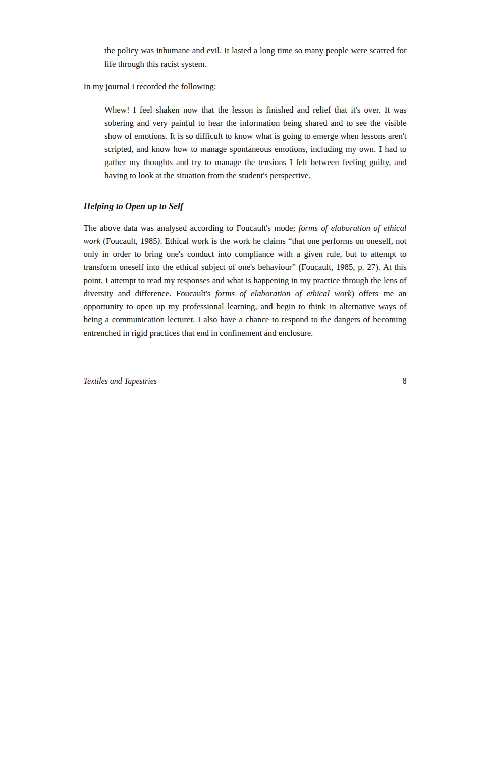the policy was inhumane and evil. It lasted a long time so many people were scarred for life through this racist system.
In my journal I recorded the following:
Whew! I feel shaken now that the lesson is finished and relief that it's over. It was sobering and very painful to hear the information being shared and to see the visible show of emotions. It is so difficult to know what is going to emerge when lessons aren't scripted, and know how to manage spontaneous emotions, including my own. I had to gather my thoughts and try to manage the tensions I felt between feeling guilty, and having to look at the situation from the student's perspective.
Helping to Open up to Self
The above data was analysed according to Foucault's mode; forms of elaboration of ethical work (Foucault, 1985). Ethical work is the work he claims “that one performs on oneself, not only in order to bring one's conduct into compliance with a given rule, but to attempt to transform oneself into the ethical subject of one's behaviour” (Foucault, 1985, p. 27). At this point, I attempt to read my responses and what is happening in my practice through the lens of diversity and difference. Foucault's forms of elaboration of ethical work) offers me an opportunity to open up my professional learning, and begin to think in alternative ways of being a communication lecturer. I also have a chance to respond to the dangers of becoming entrenched in rigid practices that end in confinement and enclosure.
Textiles and Tapestries 8